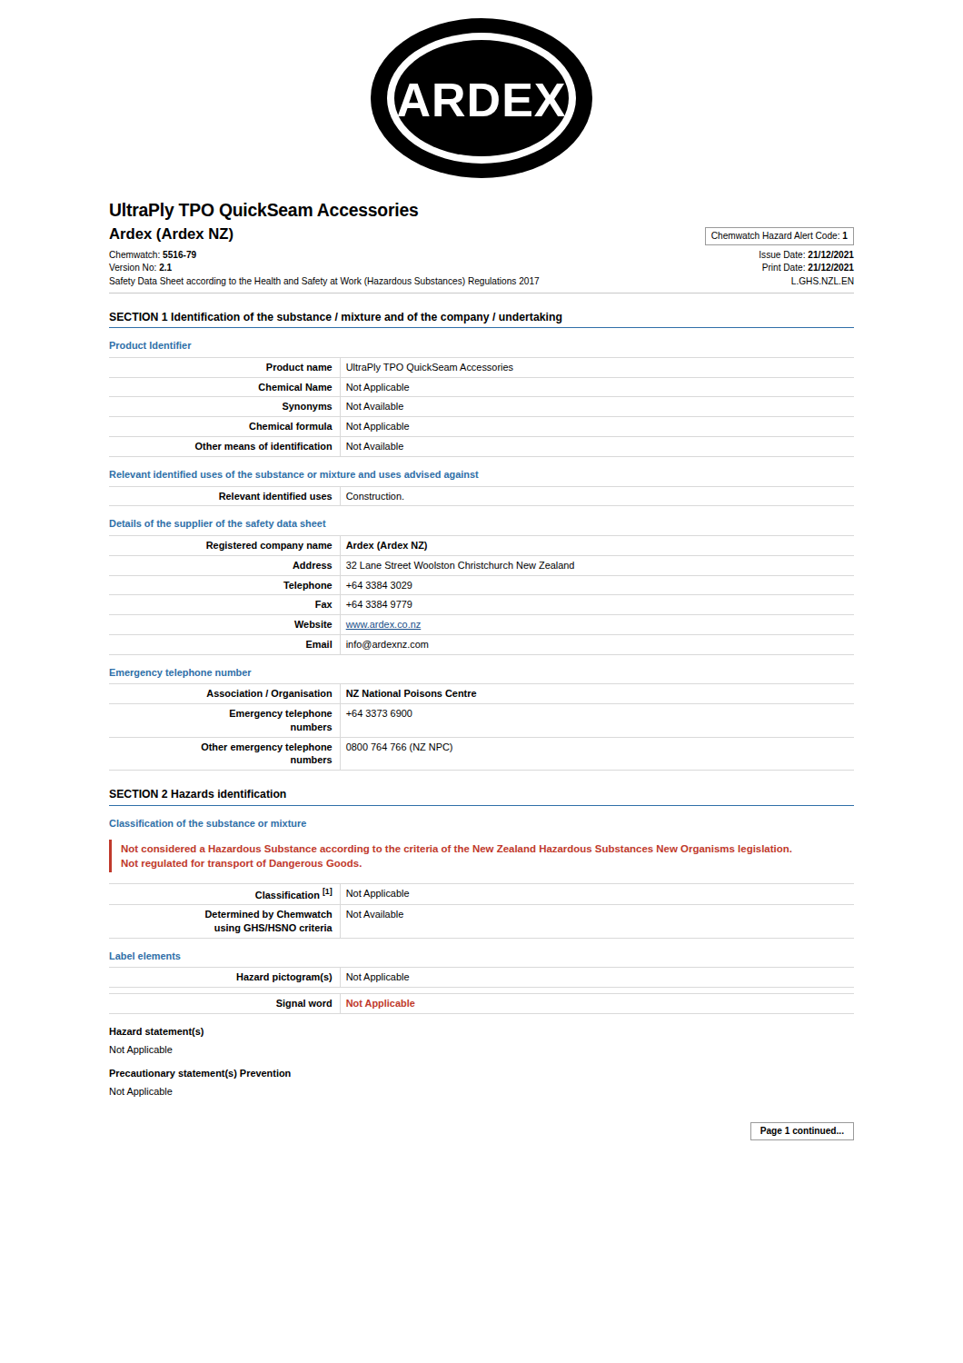ARDEX
UltraPly TPO QuickSeam Accessories
Ardex (Ardex NZ)
Chemwatch Hazard Alert Code: 1
Chemwatch: 5516-79
Version No: 2.1
Safety Data Sheet according to the Health and Safety at Work (Hazardous Substances) Regulations 2017
Issue Date: 21/12/2021
Print Date: 21/12/2021
L.GHS.NZL.EN
SECTION 1 Identification of the substance / mixture and of the company / undertaking
Product Identifier
| Product name | UltraPly TPO QuickSeam Accessories |
| Chemical Name | Not Applicable |
| Synonyms | Not Available |
| Chemical formula | Not Applicable |
| Other means of identification | Not Available |
Relevant identified uses of the substance or mixture and uses advised against
| Relevant identified uses | Construction. |
Details of the supplier of the safety data sheet
| Registered company name | Ardex (Ardex NZ) |
| Address | 32 Lane Street Woolston Christchurch New Zealand |
| Telephone | +64 3384 3029 |
| Fax | +64 3384 9779 |
| Website | www.ardex.co.nz |
| Email | info@ardexnz.com |
Emergency telephone number
| Association / Organisation | NZ National Poisons Centre |
| Emergency telephone numbers | +64 3373 6900 |
| Other emergency telephone numbers | 0800 764 766 (NZ NPC) |
SECTION 2 Hazards identification
Classification of the substance or mixture
Not considered a Hazardous Substance according to the criteria of the New Zealand Hazardous Substances New Organisms legislation.
Not regulated for transport of Dangerous Goods.
| Classification [1] | Not Applicable |
| Determined by Chemwatch using GHS/HSNO criteria | Not Available |
Label elements
| Hazard pictogram(s) | Not Applicable |
| Signal word | Not Applicable |
Hazard statement(s)
Not Applicable
Precautionary statement(s) Prevention
Not Applicable
Page 1 continued...